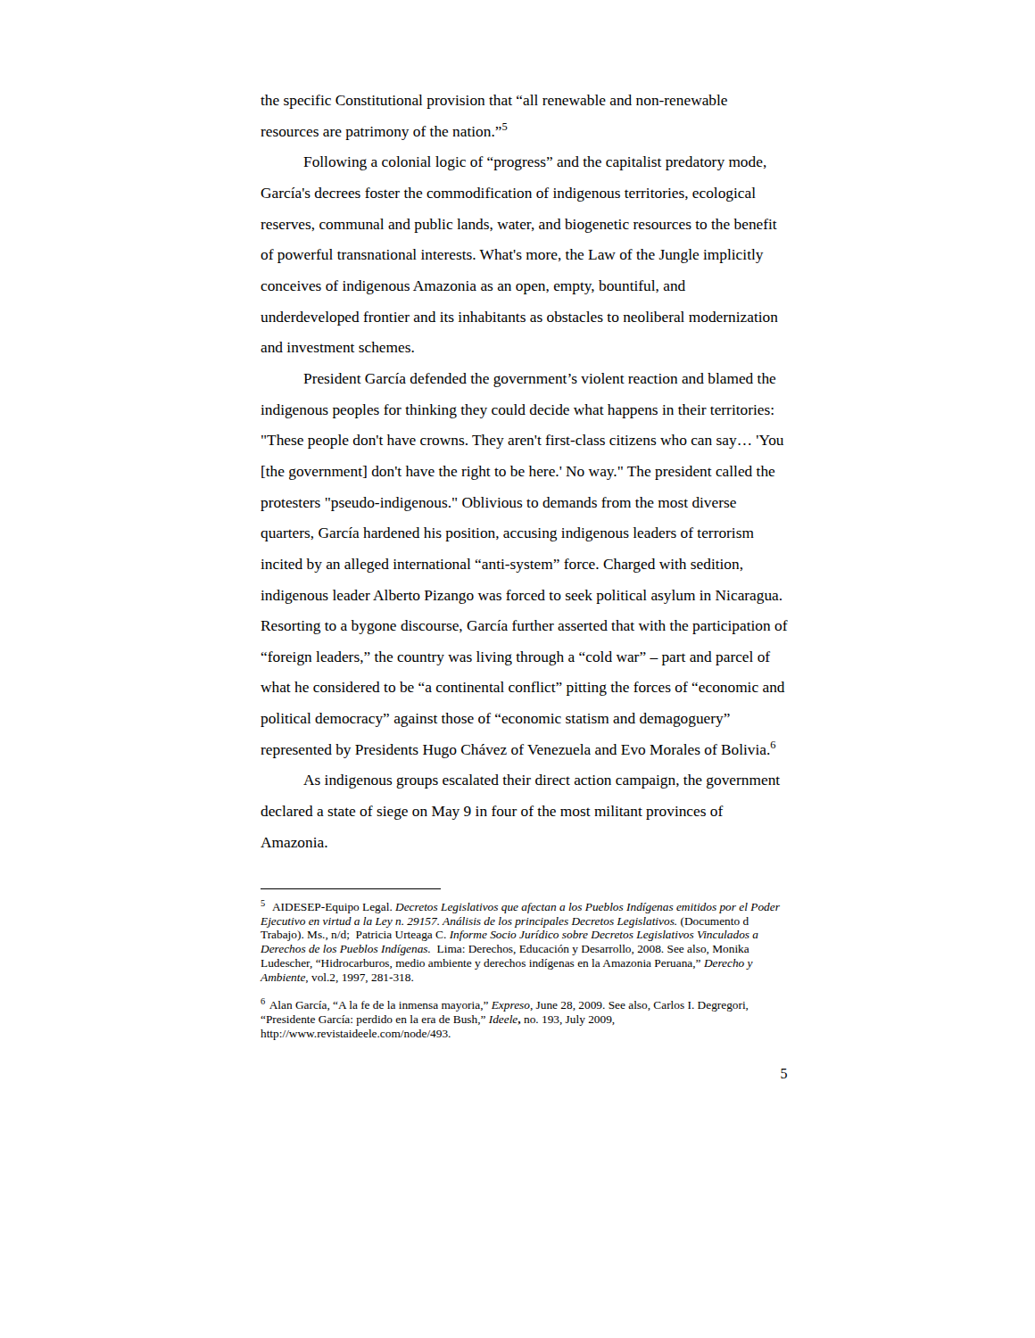the specific Constitutional provision that “all renewable and non-renewable resources are patrimony of the nation.”5
Following a colonial logic of “progress” and the capitalist predatory mode, García's decrees foster the commodification of indigenous territories, ecological reserves, communal and public lands, water, and biogenetic resources to the benefit of powerful transnational interests. What's more, the Law of the Jungle implicitly conceives of indigenous Amazonia as an open, empty, bountiful, and underdeveloped frontier and its inhabitants as obstacles to neoliberal modernization and investment schemes.
President García defended the government’s violent reaction and blamed the indigenous peoples for thinking they could decide what happens in their territories: "These people don't have crowns. They aren't first-class citizens who can say… 'You [the government] don't have the right to be here.' No way." The president called the protesters "pseudo-indigenous." Oblivious to demands from the most diverse quarters, García hardened his position, accusing indigenous leaders of terrorism incited by an alleged international “anti-system” force. Charged with sedition, indigenous leader Alberto Pizango was forced to seek political asylum in Nicaragua. Resorting to a bygone discourse, García further asserted that with the participation of “foreign leaders,” the country was living through a “cold war” – part and parcel of what he considered to be “a continental conflict” pitting the forces of “economic and political democracy” against those of “economic statism and demagoguery” represented by Presidents Hugo Chávez of Venezuela and Evo Morales of Bolivia.6
As indigenous groups escalated their direct action campaign, the government declared a state of siege on May 9 in four of the most militant provinces of Amazonia.
5 AIDESEP-Equipo Legal. Decretos Legislativos que afectan a los Pueblos Indígenas emitidos por el Poder Ejecutivo en virtud a la Ley n. 29157. Análisis de los principales Decretos Legislativos. (Documento d Trabajo). Ms., n/d; Patricia Urteaga C. Informe Socio Jurídico sobre Decretos Legislativos Vinculados a Derechos de los Pueblos Indígenas. Lima: Derechos, Educación y Desarrollo, 2008. See also, Monika Ludescher, “Hidrocarburos, medio ambiente y derechos indígenas en la Amazonia Peruana,” Derecho y Ambiente, vol.2, 1997, 281-318.
6 Alan García, “A la fe de la inmensa mayoria,” Expreso, June 28, 2009. See also, Carlos I. Degregori, “Presidente García: perdido en la era de Bush,” Ideele, no. 193, July 2009, http://www.revistaideele.com/node/493.
5